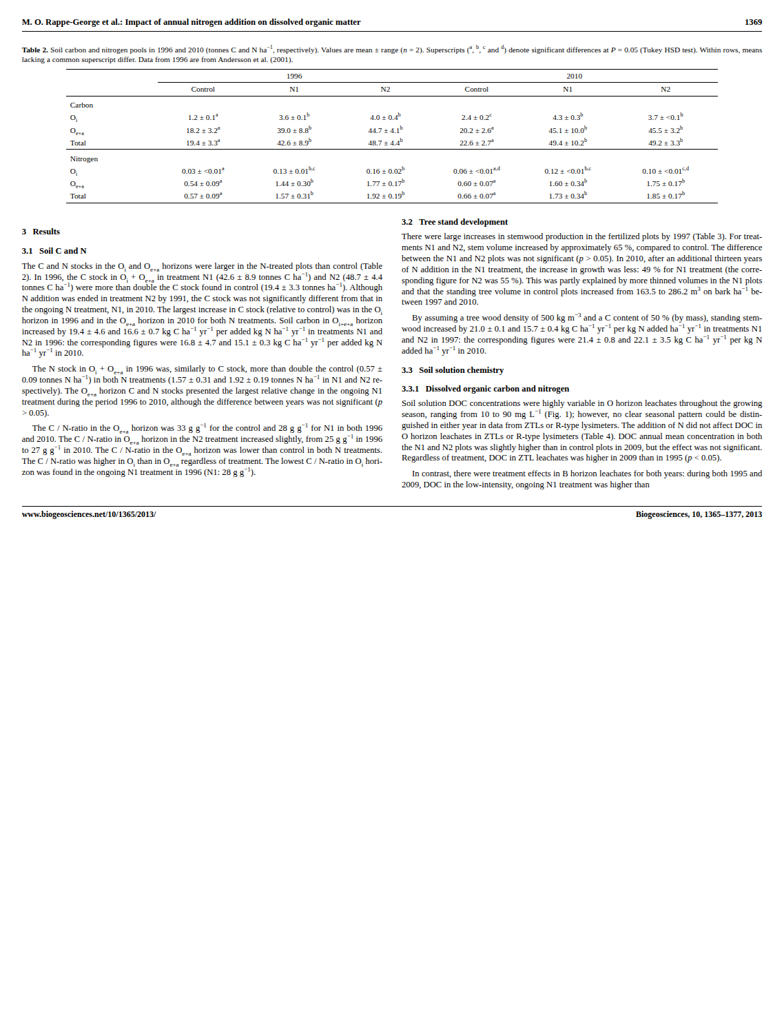M. O. Rappe-George et al.: Impact of annual nitrogen addition on dissolved organic matter
1369
Table 2. Soil carbon and nitrogen pools in 1996 and 2010 (tonnes C and N ha−1, respectively). Values are mean ± range (n = 2). Superscripts (a, b, c and d) denote significant differences at P = 0.05 (Tukey HSD test). Within rows, means lacking a common superscript differ. Data from 1996 are from Andersson et al. (2001).
| | 1996 | 2010 |
| | Control | N1 | N2 | Control | N1 | N2 |
| Carbon |
| O i | 1.2 ± 0.1 a | 3.6 ± 0.1 b | 4.0 ± 0.4 b | 2.4 ± 0.2 c | 4.3 ± 0.3 b | 3.7 ± <0.1 b |
| O e+a | 18.2 ± 3.2 a | 39.0 ± 8.8 b | 44.7 ± 4.1 b | 20.2 ± 2.6 a | 45.1 ± 10.0 b | 45.5 ± 3.2 b |
| Total | 19.4 ± 3.3 a | 42.6 ± 8.9 b | 48.7 ± 4.4 b | 22.6 ± 2.7 a | 49.4 ± 10.2 b | 49.2 ± 3.3 b |
| Nitrogen |
| O i | 0.03 ± <0.01 a | 0.13 ± 0.01 b,c | 0.16 ± 0.02 b | 0.06 ± <0.01 a,d | 0.12 ± <0.01 b,c | 0.10 ± <0.01 c,d |
| O e+a | 0.54 ± 0.09 a | 1.44 ± 0.30 b | 1.77 ± 0.17 b | 0.60 ± 0.07 a | 1.60 ± 0.34 b | 1.75 ± 0.17 b |
| Total | 0.57 ± 0.09 a | 1.57 ± 0.31 b | 1.92 ± 0.19 b | 0.66 ± 0.07 a | 1.73 ± 0.34 b | 1.85 ± 0.17 b |
3 Results
3.1 Soil C and N
The C and N stocks in the Oi and Oe+a horizons were larger in the N-treated plots than control (Table 2). In 1996, the C stock in Oi + Oe+a in treatment N1 (42.6 ± 8.9 tonnes C ha−1) and N2 (48.7 ± 4.4 tonnes C ha−1) were more than double the C stock found in control (19.4 ± 3.3 tonnes ha−1). Although N addition was ended in treatment N2 by 1991, the C stock was not significantly different from that in the ongoing N treatment, N1, in 2010. The largest increase in C stock (relative to control) was in the Oi horizon in 1996 and in the Oe+a horizon in 2010 for both N treatments. Soil carbon in Oi+e+a horizon increased by 19.4 ± 4.6 and 16.6 ± 0.7 kg C ha−1 yr−1 per added kg N ha−1 yr−1 in treatments N1 and N2 in 1996: the corresponding figures were 16.8 ± 4.7 and 15.1 ± 0.3 kg C ha−1 yr−1 per added kg N ha−1 yr−1 in 2010.
The N stock in Oi + Oe+a in 1996 was, similarly to C stock, more than double the control (0.57 ± 0.09 tonnes N ha−1) in both N treatments (1.57 ± 0.31 and 1.92 ± 0.19 tonnes N ha−1 in N1 and N2 respectively). The Oe+a horizon C and N stocks presented the largest relative change in the ongoing N1 treatment during the period 1996 to 2010, although the difference between years was not significant (p > 0.05).
The C / N-ratio in the Oe+a horizon was 33 g g−1 for the control and 28 g g−1 for N1 in both 1996 and 2010. The C / N-ratio in Oe+a horizon in the N2 treatment increased slightly, from 25 g g−1 in 1996 to 27 g g−1 in 2010. The C / N-ratio in the Oe+a horizon was lower than control in both N treatments. The C / N-ratio was higher in Oi than in Oe+a regardless of treatment. The lowest C / N-ratio in Oi horizon was found in the ongoing N1 treatment in 1996 (N1: 28 g g−1).
3.2 Tree stand development
There were large increases in stemwood production in the fertilized plots by 1997 (Table 3). For treatments N1 and N2, stem volume increased by approximately 65 %, compared to control. The difference between the N1 and N2 plots was not significant (p > 0.05). In 2010, after an additional thirteen years of N addition in the N1 treatment, the increase in growth was less: 49 % for N1 treatment (the corresponding figure for N2 was 55 %). This was partly explained by more thinned volumes in the N1 plots and that the standing tree volume in control plots increased from 163.5 to 286.2 m3 on bark ha−1 between 1997 and 2010.
By assuming a tree wood density of 500 kg m−3 and a C content of 50 % (by mass), standing stemwood increased by 21.0 ± 0.1 and 15.7 ± 0.4 kg C ha−1 yr−1 per kg N added ha−1 yr−1 in treatments N1 and N2 in 1997: the corresponding figures were 21.4 ± 0.8 and 22.1 ± 3.5 kg C ha−1 yr−1 per kg N added ha−1 yr−1 in 2010.
3.3 Soil solution chemistry
3.3.1 Dissolved organic carbon and nitrogen
Soil solution DOC concentrations were highly variable in O horizon leachates throughout the growing season, ranging from 10 to 90 mg L−1 (Fig. 1); however, no clear seasonal pattern could be distinguished in either year in data from ZTLs or R-type lysimeters. The addition of N did not affect DOC in O horizon leachates in ZTLs or R-type lysimeters (Table 4). DOC annual mean concentration in both the N1 and N2 plots was slightly higher than in control plots in 2009, but the effect was not significant. Regardless of treatment, DOC in ZTL leachates was higher in 2009 than in 1995 (p < 0.05).
In contrast, there were treatment effects in B horizon leachates for both years: during both 1995 and 2009, DOC in the low-intensity, ongoing N1 treatment was higher than
www.biogeosciences.net/10/1365/2013/
Biogeosciences, 10, 1365–1377, 2013